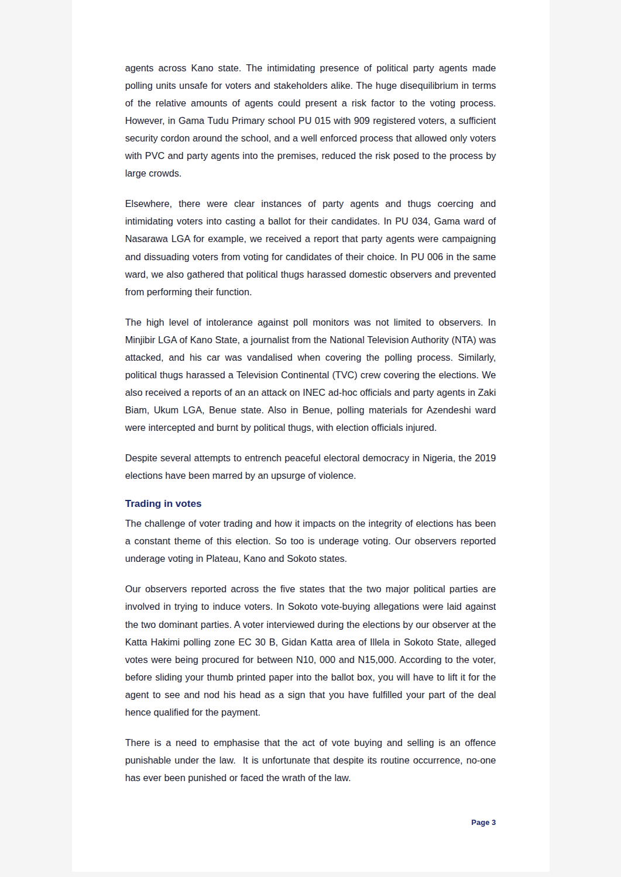agents across Kano state. The intimidating presence of political party agents made polling units unsafe for voters and stakeholders alike. The huge disequilibrium in terms of the relative amounts of agents could present a risk factor to the voting process. However, in Gama Tudu Primary school PU 015 with 909 registered voters, a sufficient security cordon around the school, and a well enforced process that allowed only voters with PVC and party agents into the premises, reduced the risk posed to the process by large crowds.
Elsewhere, there were clear instances of party agents and thugs coercing and intimidating voters into casting a ballot for their candidates. In PU 034, Gama ward of Nasarawa LGA for example, we received a report that party agents were campaigning and dissuading voters from voting for candidates of their choice. In PU 006 in the same ward, we also gathered that political thugs harassed domestic observers and prevented from performing their function.
The high level of intolerance against poll monitors was not limited to observers. In Minjibir LGA of Kano State, a journalist from the National Television Authority (NTA) was attacked, and his car was vandalised when covering the polling process. Similarly, political thugs harassed a Television Continental (TVC) crew covering the elections. We also received a reports of an an attack on INEC ad-hoc officials and party agents in Zaki Biam, Ukum LGA, Benue state. Also in Benue, polling materials for Azendeshi ward were intercepted and burnt by political thugs, with election officials injured.
Despite several attempts to entrench peaceful electoral democracy in Nigeria, the 2019 elections have been marred by an upsurge of violence.
Trading in votes
The challenge of voter trading and how it impacts on the integrity of elections has been a constant theme of this election. So too is underage voting. Our observers reported underage voting in Plateau, Kano and Sokoto states.
Our observers reported across the five states that the two major political parties are involved in trying to induce voters. In Sokoto vote-buying allegations were laid against the two dominant parties. A voter interviewed during the elections by our observer at the Katta Hakimi polling zone EC 30 B, Gidan Katta area of Illela in Sokoto State, alleged votes were being procured for between N10, 000 and N15,000. According to the voter, before sliding your thumb printed paper into the ballot box, you will have to lift it for the agent to see and nod his head as a sign that you have fulfilled your part of the deal hence qualified for the payment.
There is a need to emphasise that the act of vote buying and selling is an offence punishable under the law. It is unfortunate that despite its routine occurrence, no-one has ever been punished or faced the wrath of the law.
Page 3